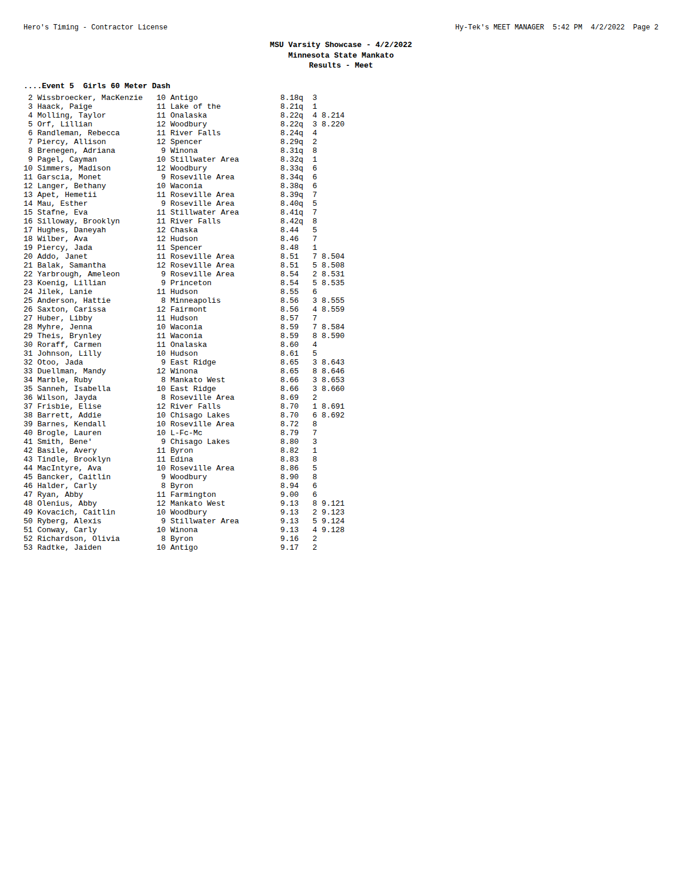Hero's Timing - Contractor License Hy-Tek's MEET MANAGER 5:42 PM 4/2/2022 Page 2
MSU Varsity Showcase - 4/2/2022
Minnesota State Mankato
Results - Meet
....Event 5 Girls 60 Meter Dash
 2 Wissbroecker, MacKenzie   10 Antigo                  8.18q  3
 3 Haack, Paige              11 Lake of the             8.21q  1
 4 Molling, Taylor           11 Onalaska                8.22q  4 8.214
 5 Orf, Lillian              12 Woodbury                8.22q  3 8.220
 6 Randleman, Rebecca        11 River Falls             8.24q  4
 7 Piercy, Allison           12 Spencer                 8.29q  2
 8 Brenegen, Adriana          9 Winona                  8.31q  8
 9 Pagel, Cayman             10 Stillwater Area         8.32q  1
10 Simmers, Madison          12 Woodbury                8.33q  6
11 Garscia, Monet             9 Roseville Area          8.34q  6
12 Langer, Bethany           10 Waconia                 8.38q  6
13 Apet, Hemetii             11 Roseville Area          8.39q  7
14 Mau, Esther                9 Roseville Area          8.40q  5
15 Stafne, Eva               11 Stillwater Area         8.41q  7
16 Silloway, Brooklyn        11 River Falls             8.42q  8
17 Hughes, Daneyah           12 Chaska                  8.44   5
18 Wilber, Ava               12 Hudson                  8.46   7
19 Piercy, Jada              11 Spencer                 8.48   1
20 Addo, Janet               11 Roseville Area          8.51   7 8.504
21 Balak, Samantha           12 Roseville Area          8.51   5 8.508
22 Yarbrough, Ameleon         9 Roseville Area          8.54   2 8.531
23 Koenig, Lillian            9 Princeton               8.54   5 8.535
24 Jilek, Lanie              11 Hudson                  8.55   6
25 Anderson, Hattie           8 Minneapolis             8.56   3 8.555
26 Saxton, Carissa           12 Fairmont                8.56   4 8.559
27 Huber, Libby              11 Hudson                  8.57   7
28 Myhre, Jenna              10 Waconia                 8.59   7 8.584
29 Theis, Brynley            11 Waconia                 8.59   8 8.590
30 Roraff, Carmen            11 Onalaska                8.60   4
31 Johnson, Lilly            10 Hudson                  8.61   5
32 Otoo, Jada                 9 East Ridge              8.65   3 8.643
33 Duellman, Mandy           12 Winona                  8.65   8 8.646
34 Marble, Ruby               8 Mankato West            8.66   3 8.653
35 Sanneh, Isabella          10 East Ridge              8.66   3 8.660
36 Wilson, Jayda              8 Roseville Area          8.69   2
37 Frisbie, Elise            12 River Falls             8.70   1 8.691
38 Barrett, Addie            10 Chisago Lakes           8.70   6 8.692
39 Barnes, Kendall           10 Roseville Area          8.72   8
40 Brogle, Lauren            10 L-Fc-Mc                 8.79   7
41 Smith, Bene'               9 Chisago Lakes           8.80   3
42 Basile, Avery             11 Byron                   8.82   1
43 Tindle, Brooklyn          11 Edina                   8.83   8
44 MacIntyre, Ava            10 Roseville Area          8.86   5
45 Bancker, Caitlin           9 Woodbury                8.90   8
46 Halder, Carly              8 Byron                   8.94   6
47 Ryan, Abby                11 Farmington              9.00   6
48 Olenius, Abby             12 Mankato West            9.13   8 9.121
49 Kovacich, Caitlin         10 Woodbury                9.13   2 9.123
50 Ryberg, Alexis             9 Stillwater Area         9.13   5 9.124
51 Conway, Carly             10 Winona                  9.13   4 9.128
52 Richardson, Olivia         8 Byron                   9.16   2
53 Radtke, Jaiden            10 Antigo                  9.17   2